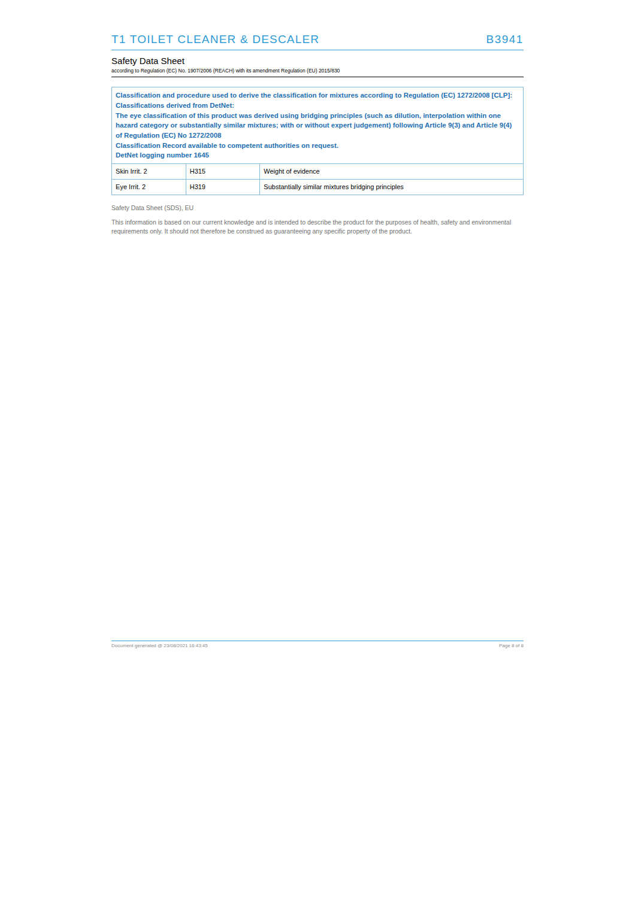T1 TOILET CLEANER & DESCALER
B3941
Safety Data Sheet
according to Regulation (EC) No. 1907/2006 (REACH) with its amendment Regulation (EU) 2015/830
| Classification and procedure used to derive the classification for mixtures according to Regulation (EC) 1272/2008 [CLP]: Classifications derived from DetNet: The eye classification of this product was derived using bridging principles (such as dilution, interpolation within one hazard category or substantially similar mixtures; with or without expert judgement) following Article 9(3) and Article 9(4) of Regulation (EC) No 1272/2008 Classification Record available to competent authorities on request. DetNet logging number 1645 |
| Skin Irrit. 2 | H315 | Weight of evidence |
| Eye Irrit. 2 | H319 | Substantially similar mixtures bridging principles |
Safety Data Sheet (SDS), EU
This information is based on our current knowledge and is intended to describe the product for the purposes of health, safety and environmental requirements only. It should not therefore be construed as guaranteeing any specific property of the product.
Document generated @ 23/08/2021 16:43:45
Page 8 of 8